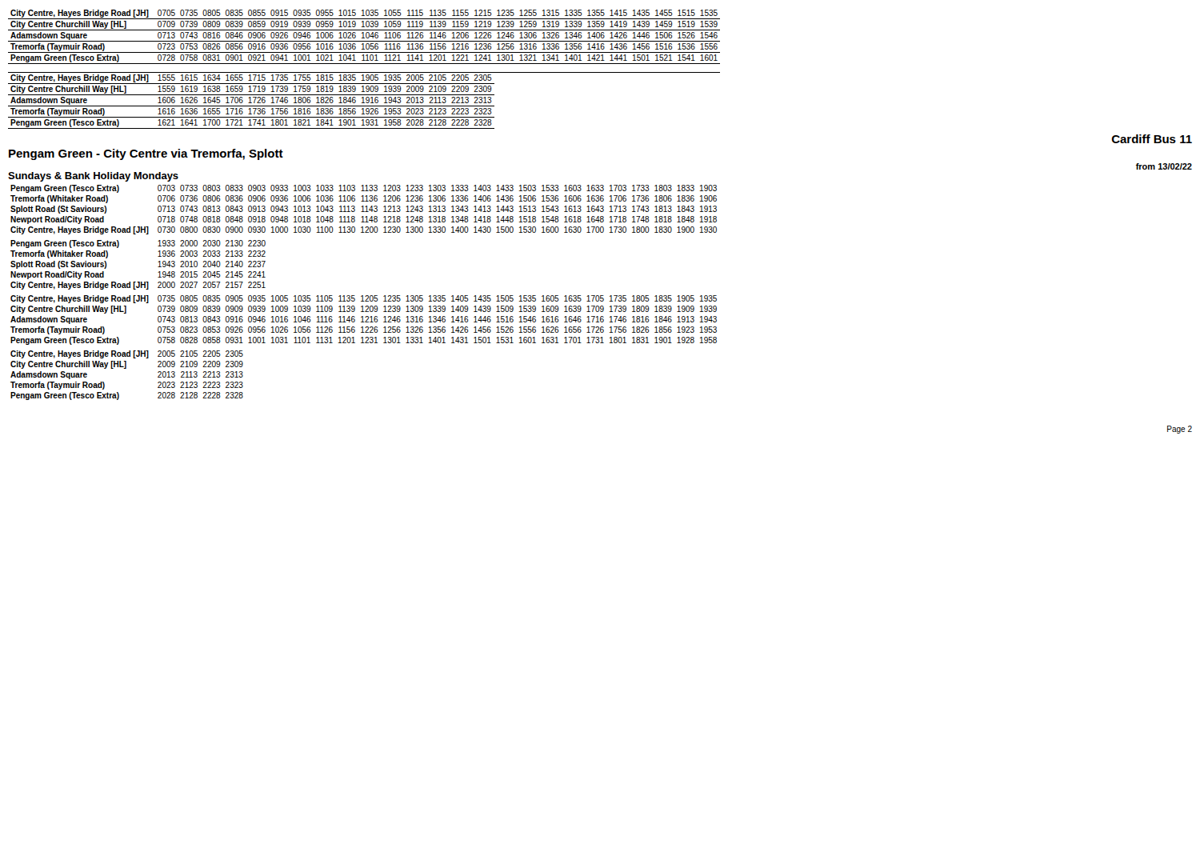| City Centre, Hayes Bridge Road [JH] | 0705 | 0735 | 0805 | 0835 | 0855 | 0915 | 0935 | 0955 | 1015 | 1035 | 1055 | 1115 | 1135 | 1155 | 1215 | 1235 | 1255 | 1315 | 1335 | 1355 | 1415 | 1435 | 1455 | 1515 | 1535 |
| City Centre Churchill Way [HL] | 0709 | 0739 | 0809 | 0839 | 0859 | 0919 | 0939 | 0959 | 1019 | 1039 | 1059 | 1119 | 1139 | 1159 | 1219 | 1239 | 1259 | 1319 | 1339 | 1359 | 1419 | 1439 | 1459 | 1519 | 1539 |
| Adamsdown Square | 0713 | 0743 | 0816 | 0846 | 0906 | 0926 | 0946 | 1006 | 1026 | 1046 | 1106 | 1126 | 1146 | 1206 | 1226 | 1246 | 1306 | 1326 | 1346 | 1406 | 1426 | 1446 | 1506 | 1526 | 1546 |
| Tremorfa (Taymuir Road) | 0723 | 0753 | 0826 | 0856 | 0916 | 0936 | 0956 | 1016 | 1036 | 1056 | 1116 | 1136 | 1156 | 1216 | 1236 | 1256 | 1316 | 1336 | 1356 | 1416 | 1436 | 1456 | 1516 | 1536 | 1556 |
| Pengam Green (Tesco Extra) | 0728 | 0758 | 0831 | 0901 | 0921 | 0941 | 1001 | 1021 | 1041 | 1101 | 1121 | 1141 | 1201 | 1221 | 1241 | 1301 | 1321 | 1341 | 1401 | 1421 | 1441 | 1501 | 1521 | 1541 | 1601 |
| City Centre, Hayes Bridge Road [JH] | 1555 | 1615 | 1634 | 1655 | 1715 | 1735 | 1755 | 1815 | 1835 | 1905 | 1935 | 2005 | 2105 | 2205 | 2305 |
| City Centre Churchill Way [HL] | 1559 | 1619 | 1638 | 1659 | 1719 | 1739 | 1759 | 1819 | 1839 | 1909 | 1939 | 2009 | 2109 | 2209 | 2309 |
| Adamsdown Square | 1606 | 1626 | 1645 | 1706 | 1726 | 1746 | 1806 | 1826 | 1846 | 1916 | 1943 | 2013 | 2113 | 2213 | 2313 |
| Tremorfa (Taymuir Road) | 1616 | 1636 | 1655 | 1716 | 1736 | 1756 | 1816 | 1836 | 1856 | 1926 | 1953 | 2023 | 2123 | 2223 | 2323 |
| Pengam Green (Tesco Extra) | 1621 | 1641 | 1700 | 1721 | 1741 | 1801 | 1821 | 1841 | 1901 | 1931 | 1958 | 2028 | 2128 | 2228 | 2328 |
Pengam Green - City Centre via Tremorfa, Splott Cardiff Bus 11
Sundays & Bank Holiday Mondays from 13/02/22
| Pengam Green (Tesco Extra) | 0703 | 0733 | 0803 | 0833 | 0903 | 0933 | 1003 | 1033 | 1103 | 1133 | 1203 | 1233 | 1303 | 1333 | 1403 | 1433 | 1503 | 1533 | 1603 | 1633 | 1703 | 1733 | 1803 | 1833 | 1903 |
| Tremorfa (Whitaker Road) | 0706 | 0736 | 0806 | 0836 | 0906 | 0936 | 1006 | 1036 | 1106 | 1136 | 1206 | 1236 | 1306 | 1336 | 1406 | 1436 | 1506 | 1536 | 1606 | 1636 | 1706 | 1736 | 1806 | 1836 | 1906 |
| Splott Road (St Saviours) | 0713 | 0743 | 0813 | 0843 | 0913 | 0943 | 1013 | 1043 | 1113 | 1143 | 1213 | 1243 | 1313 | 1343 | 1413 | 1443 | 1513 | 1543 | 1613 | 1643 | 1713 | 1743 | 1813 | 1843 | 1913 |
| Newport Road/City Road | 0718 | 0748 | 0818 | 0848 | 0918 | 0948 | 1018 | 1048 | 1118 | 1148 | 1218 | 1248 | 1318 | 1348 | 1418 | 1448 | 1518 | 1548 | 1618 | 1648 | 1718 | 1748 | 1818 | 1848 | 1918 |
| City Centre, Hayes Bridge Road [JH] | 0730 | 0800 | 0830 | 0900 | 0930 | 1000 | 1030 | 1100 | 1130 | 1200 | 1230 | 1300 | 1330 | 1400 | 1430 | 1500 | 1530 | 1600 | 1630 | 1700 | 1730 | 1800 | 1830 | 1900 | 1930 |
| Pengam Green (Tesco Extra) | 1933 | 2000 | 2030 | 2130 | 2230 |
| Tremorfa (Whitaker Road) | 1936 | 2003 | 2033 | 2133 | 2232 |
| Splott Road (St Saviours) | 1943 | 2010 | 2040 | 2140 | 2237 |
| Newport Road/City Road | 1948 | 2015 | 2045 | 2145 | 2241 |
| City Centre, Hayes Bridge Road [JH] | 2000 | 2027 | 2057 | 2157 | 2251 |
| City Centre, Hayes Bridge Road [JH] | 0735 | 0805 | 0835 | 0905 | 0935 | 1005 | 1035 | 1105 | 1135 | 1205 | 1235 | 1305 | 1335 | 1405 | 1435 | 1505 | 1535 | 1605 | 1635 | 1705 | 1735 | 1805 | 1835 | 1905 | 1935 |
| City Centre Churchill Way [HL] | 0739 | 0809 | 0839 | 0909 | 0939 | 1009 | 1039 | 1109 | 1139 | 1209 | 1239 | 1309 | 1339 | 1409 | 1439 | 1509 | 1539 | 1609 | 1639 | 1709 | 1739 | 1809 | 1839 | 1909 | 1939 |
| Adamsdown Square | 0743 | 0813 | 0843 | 0916 | 0946 | 1016 | 1046 | 1116 | 1146 | 1216 | 1246 | 1316 | 1346 | 1416 | 1446 | 1516 | 1546 | 1616 | 1646 | 1716 | 1746 | 1816 | 1846 | 1913 | 1943 |
| Tremorfa (Taymuir Road) | 0753 | 0823 | 0853 | 0926 | 0956 | 1026 | 1056 | 1126 | 1156 | 1226 | 1256 | 1326 | 1356 | 1426 | 1456 | 1526 | 1556 | 1626 | 1656 | 1726 | 1756 | 1826 | 1856 | 1923 | 1953 |
| Pengam Green (Tesco Extra) | 0758 | 0828 | 0858 | 0931 | 1001 | 1031 | 1101 | 1131 | 1201 | 1231 | 1301 | 1331 | 1401 | 1431 | 1501 | 1531 | 1601 | 1631 | 1701 | 1731 | 1801 | 1831 | 1901 | 1928 | 1958 |
| City Centre, Hayes Bridge Road [JH] | 2005 | 2105 | 2205 | 2305 |
| City Centre Churchill Way [HL] | 2009 | 2109 | 2209 | 2309 |
| Adamsdown Square | 2013 | 2113 | 2213 | 2313 |
| Tremorfa (Taymuir Road) | 2023 | 2123 | 2223 | 2323 |
| Pengam Green (Tesco Extra) | 2028 | 2128 | 2228 | 2328 |
Page 2